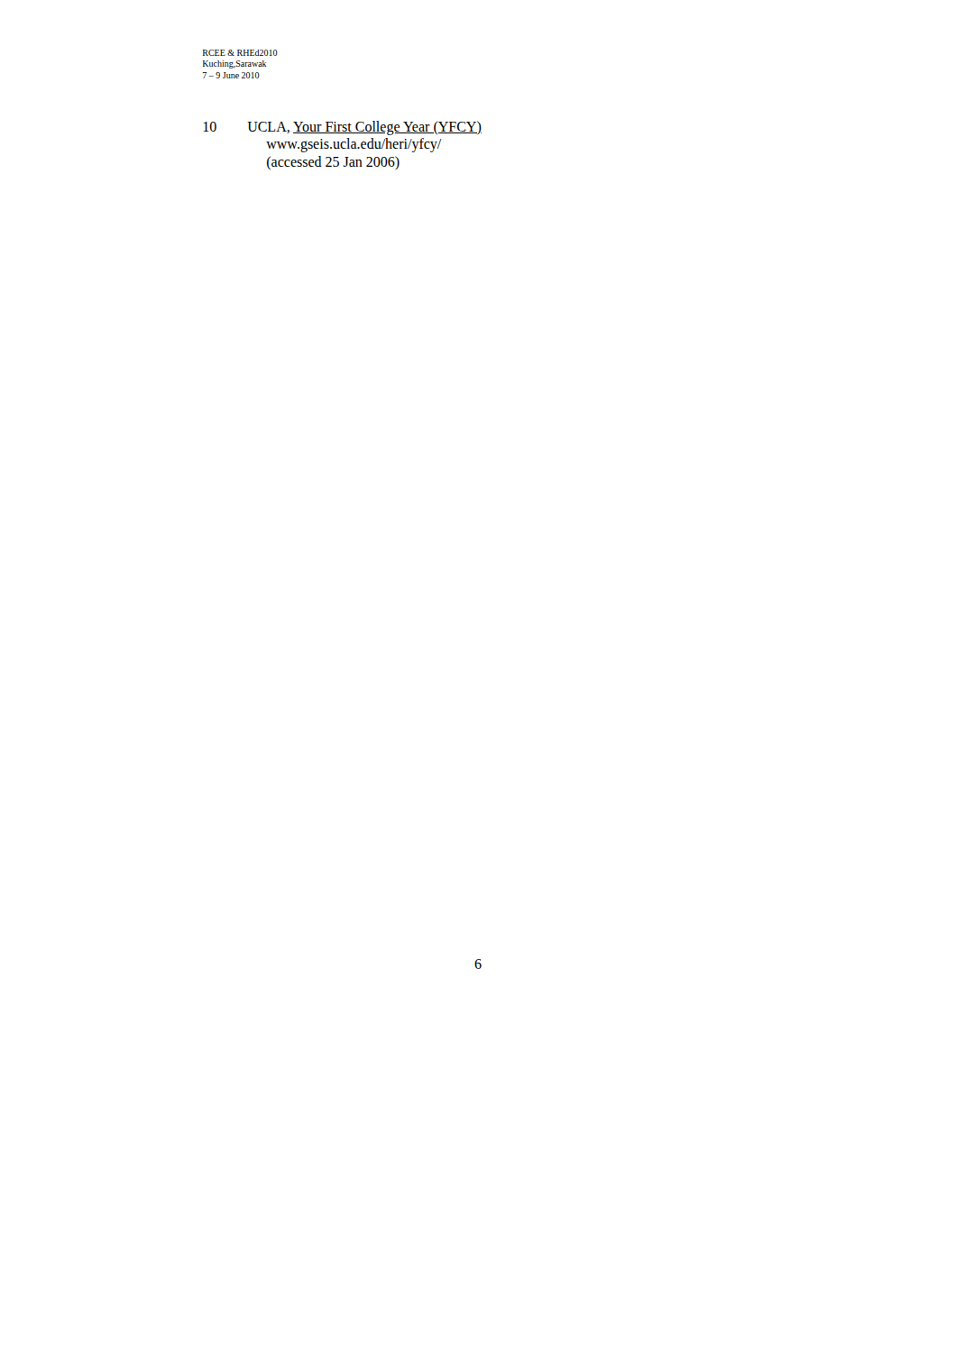RCEE & RHEd2010
Kuching,Sarawak
7 – 9 June 2010
10 UCLA, Your First College Year (YFCY) www.gseis.ucla.edu/heri/yfcy/ (accessed 25 Jan 2006)
6